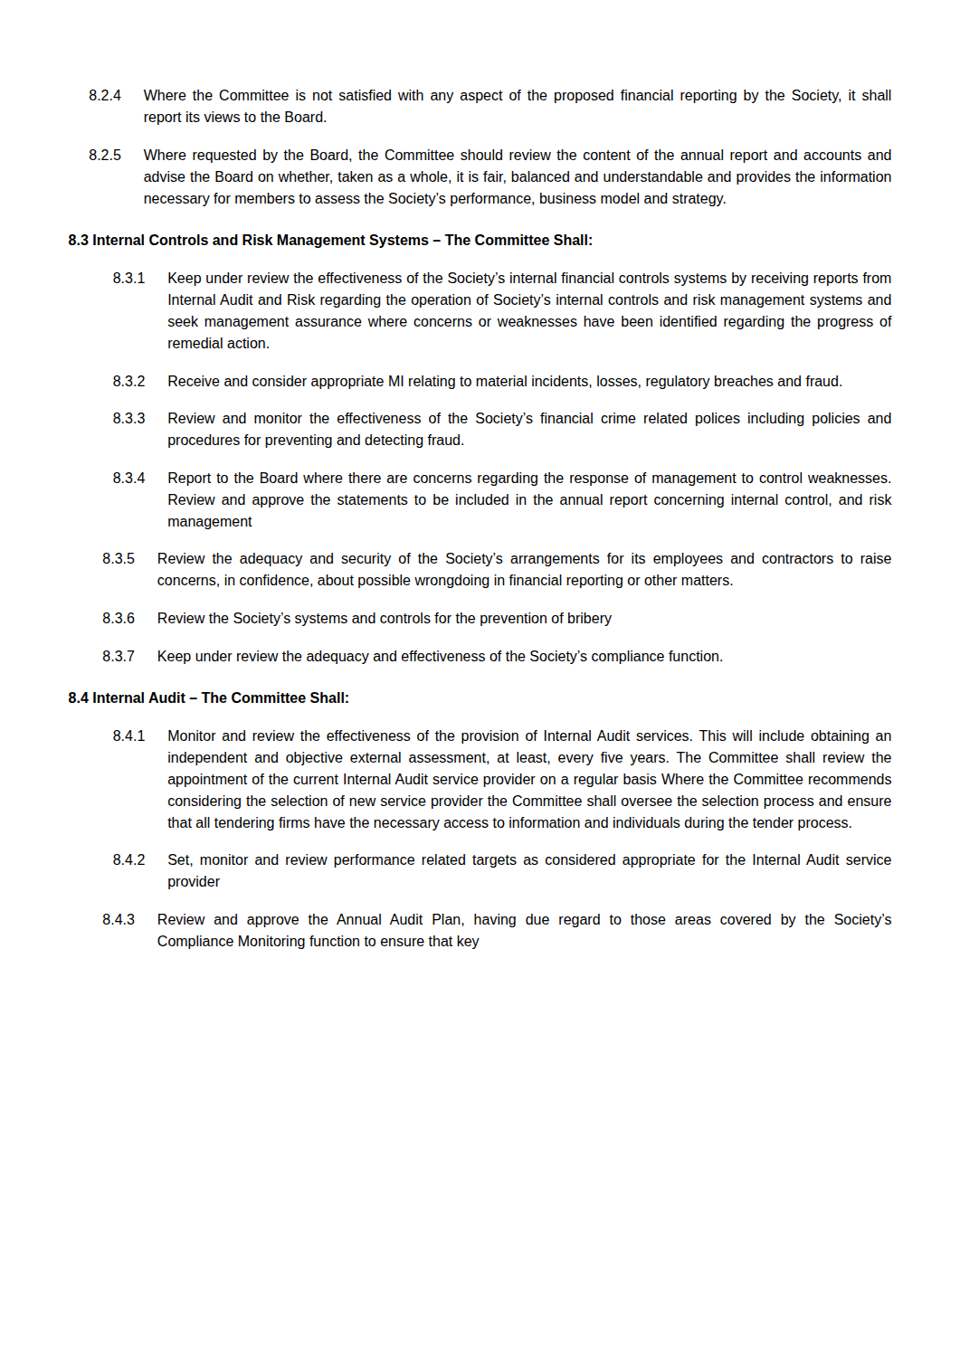8.2.4 Where the Committee is not satisfied with any aspect of the proposed financial reporting by the Society, it shall report its views to the Board.
8.2.5 Where requested by the Board, the Committee should review the content of the annual report and accounts and advise the Board on whether, taken as a whole, it is fair, balanced and understandable and provides the information necessary for members to assess the Society’s performance, business model and strategy.
8.3 Internal Controls and Risk Management Systems – The Committee Shall:
8.3.1 Keep under review the effectiveness of the Society’s internal financial controls systems by receiving reports from Internal Audit and Risk regarding the operation of Society’s internal controls and risk management systems and seek management assurance where concerns or weaknesses have been identified regarding the progress of remedial action.
8.3.2 Receive and consider appropriate MI relating to material incidents, losses, regulatory breaches and fraud.
8.3.3 Review and monitor the effectiveness of the Society’s financial crime related polices including policies and procedures for preventing and detecting fraud.
8.3.4 Report to the Board where there are concerns regarding the response of management to control weaknesses. Review and approve the statements to be included in the annual report concerning internal control, and risk management
8.3.5 Review the adequacy and security of the Society’s arrangements for its employees and contractors to raise concerns, in confidence, about possible wrongdoing in financial reporting or other matters.
8.3.6 Review the Society’s systems and controls for the prevention of bribery
8.3.7 Keep under review the adequacy and effectiveness of the Society’s compliance function.
8.4 Internal Audit – The Committee Shall:
8.4.1 Monitor and review the effectiveness of the provision of Internal Audit services. This will include obtaining an independent and objective external assessment, at least, every five years. The Committee shall review the appointment of the current Internal Audit service provider on a regular basis Where the Committee recommends considering the selection of new service provider the Committee shall oversee the selection process and ensure that all tendering firms have the necessary access to information and individuals during the tender process.
8.4.2 Set, monitor and review performance related targets as considered appropriate for the Internal Audit service provider
8.4.3 Review and approve the Annual Audit Plan, having due regard to those areas covered by the Society’s Compliance Monitoring function to ensure that key